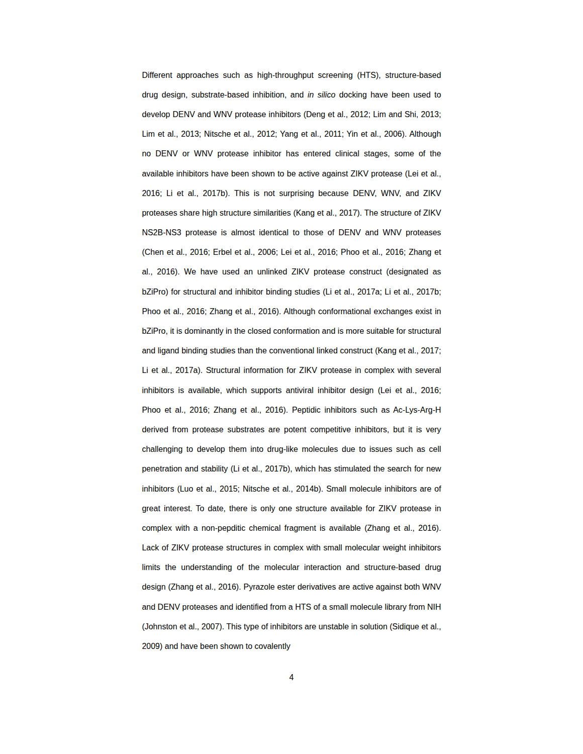Different approaches such as high-throughput screening (HTS), structure-based drug design, substrate-based inhibition, and in silico docking have been used to develop DENV and WNV protease inhibitors (Deng et al., 2012; Lim and Shi, 2013; Lim et al., 2013; Nitsche et al., 2012; Yang et al., 2011; Yin et al., 2006). Although no DENV or WNV protease inhibitor has entered clinical stages, some of the available inhibitors have been shown to be active against ZIKV protease (Lei et al., 2016; Li et al., 2017b). This is not surprising because DENV, WNV, and ZIKV proteases share high structure similarities (Kang et al., 2017). The structure of ZIKV NS2B-NS3 protease is almost identical to those of DENV and WNV proteases (Chen et al., 2016; Erbel et al., 2006; Lei et al., 2016; Phoo et al., 2016; Zhang et al., 2016). We have used an unlinked ZIKV protease construct (designated as bZiPro) for structural and inhibitor binding studies (Li et al., 2017a; Li et al., 2017b; Phoo et al., 2016; Zhang et al., 2016). Although conformational exchanges exist in bZiPro, it is dominantly in the closed conformation and is more suitable for structural and ligand binding studies than the conventional linked construct (Kang et al., 2017; Li et al., 2017a). Structural information for ZIKV protease in complex with several inhibitors is available, which supports antiviral inhibitor design (Lei et al., 2016; Phoo et al., 2016; Zhang et al., 2016). Peptidic inhibitors such as Ac-Lys-Arg-H derived from protease substrates are potent competitive inhibitors, but it is very challenging to develop them into drug-like molecules due to issues such as cell penetration and stability (Li et al., 2017b), which has stimulated the search for new inhibitors (Luo et al., 2015; Nitsche et al., 2014b). Small molecule inhibitors are of great interest. To date, there is only one structure available for ZIKV protease in complex with a non-pepditic chemical fragment is available (Zhang et al., 2016). Lack of ZIKV protease structures in complex with small molecular weight inhibitors limits the understanding of the molecular interaction and structure-based drug design (Zhang et al., 2016). Pyrazole ester derivatives are active against both WNV and DENV proteases and identified from a HTS of a small molecule library from NIH (Johnston et al., 2007). This type of inhibitors are unstable in solution (Sidique et al., 2009) and have been shown to covalently
4